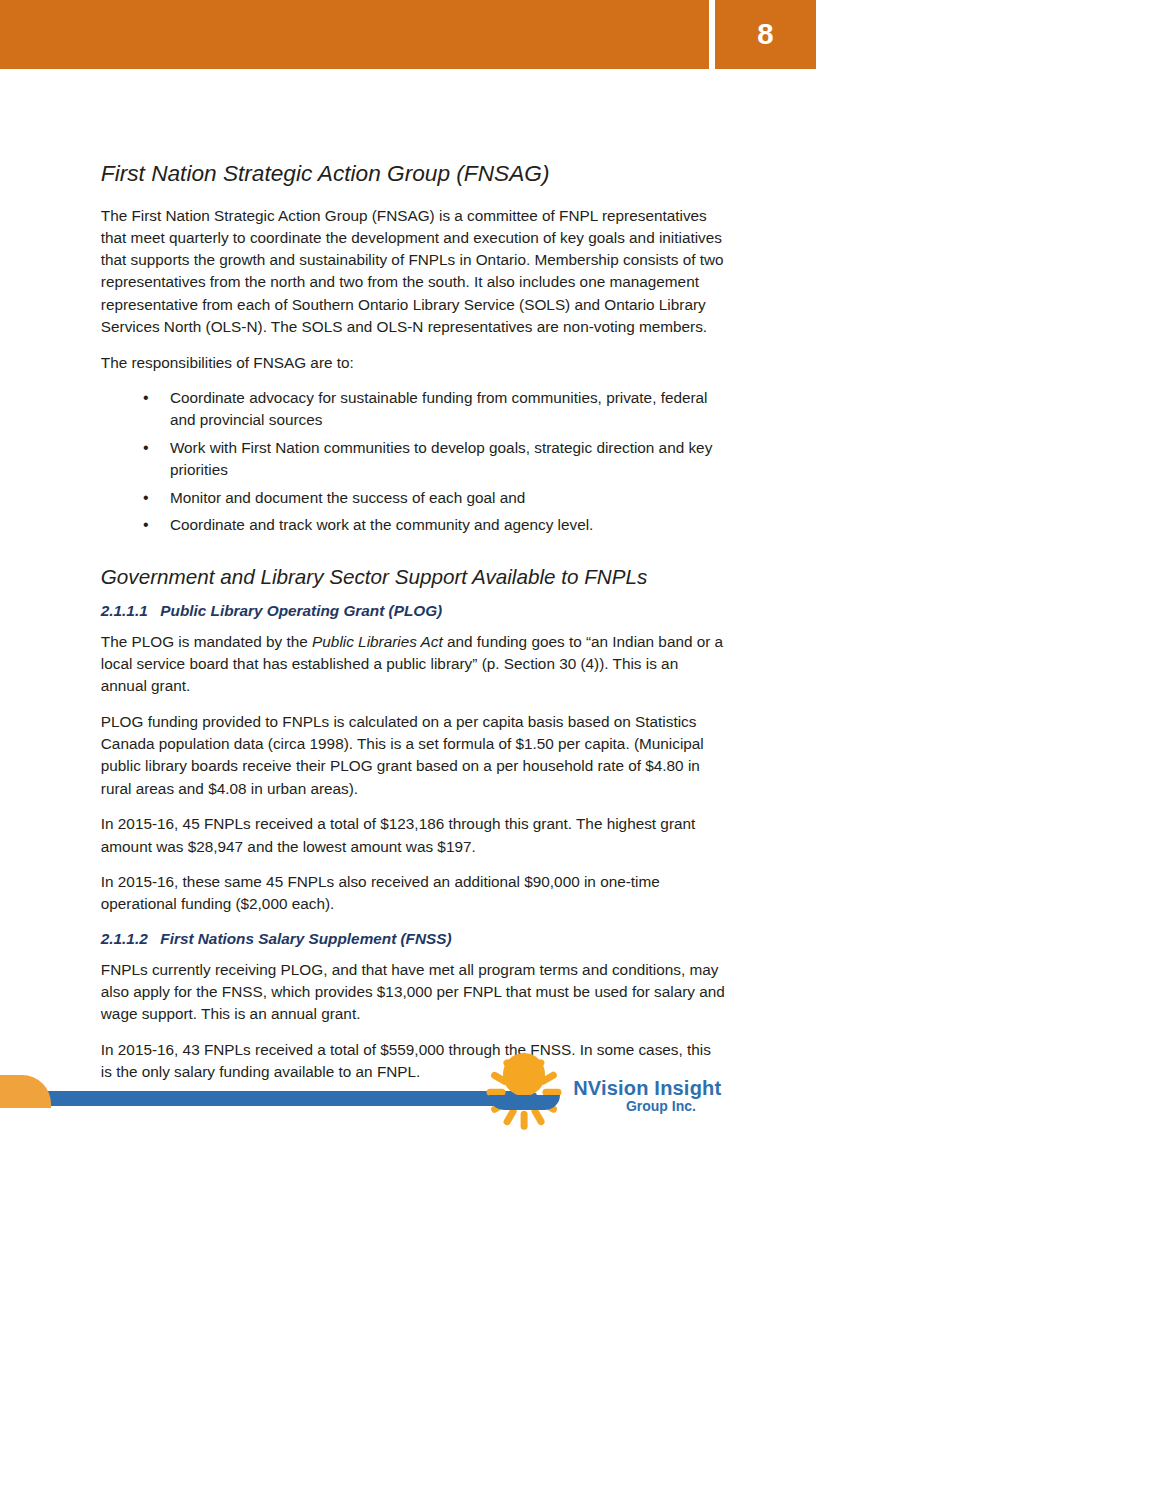8
First Nation Strategic Action Group (FNSAG)
The First Nation Strategic Action Group (FNSAG) is a committee of FNPL representatives that meet quarterly to coordinate the development and execution of key goals and initiatives that supports the growth and sustainability of FNPLs in Ontario. Membership consists of two representatives from the north and two from the south. It also includes one management representative from each of Southern Ontario Library Service (SOLS) and Ontario Library Services North (OLS-N). The SOLS and OLS-N representatives are non-voting members.
The responsibilities of FNSAG are to:
Coordinate advocacy for sustainable funding from communities, private, federal and provincial sources
Work with First Nation communities to develop goals, strategic direction and key priorities
Monitor and document the success of each goal and
Coordinate and track work at the community and agency level.
Government and Library Sector Support Available to FNPLs
2.1.1.1 Public Library Operating Grant (PLOG)
The PLOG is mandated by the Public Libraries Act and funding goes to “an Indian band or a local service board that has established a public library” (p. Section 30 (4)). This is an annual grant.
PLOG funding provided to FNPLs is calculated on a per capita basis based on Statistics Canada population data (circa 1998). This is a set formula of $1.50 per capita. (Municipal public library boards receive their PLOG grant based on a per household rate of $4.80 in rural areas and $4.08 in urban areas).
In 2015-16, 45 FNPLs received a total of $123,186 through this grant. The highest grant amount was $28,947 and the lowest amount was $197.
In 2015-16, these same 45 FNPLs also received an additional $90,000 in one-time operational funding ($2,000 each).
2.1.1.2 First Nations Salary Supplement (FNSS)
FNPLs currently receiving PLOG, and that have met all program terms and conditions, may also apply for the FNSS, which provides $13,000 per FNPL that must be used for salary and wage support. This is an annual grant.
In 2015-16, 43 FNPLs received a total of $559,000 through the FNSS. In some cases, this is the only salary funding available to an FNPL.
NVision Insight
Group Inc.